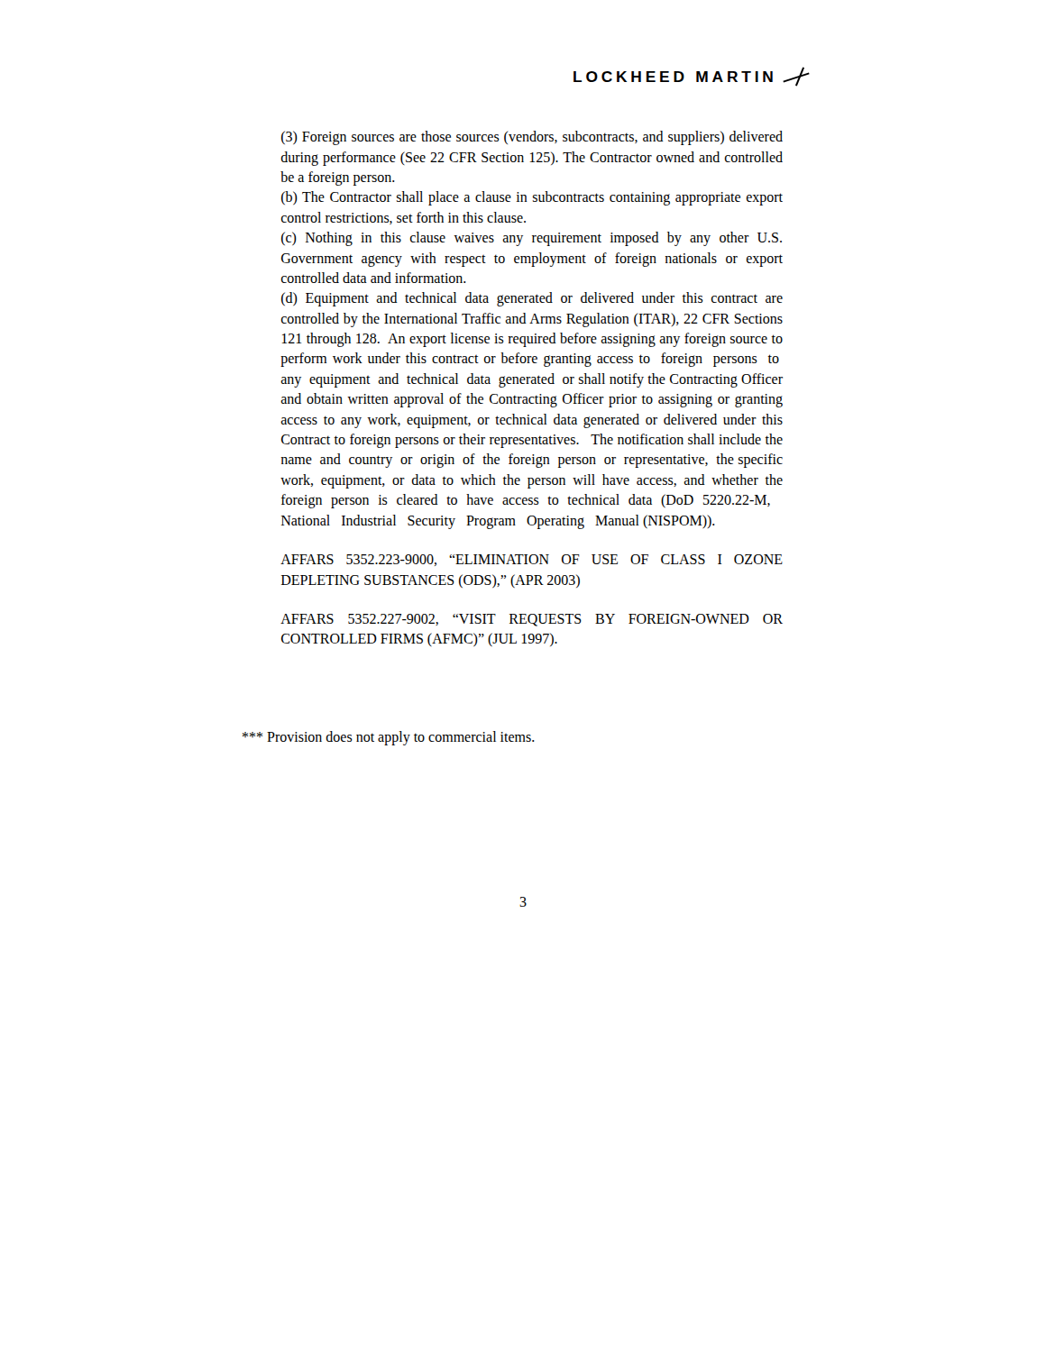LOCKHEED MARTIN
(3) Foreign sources are those sources (vendors, subcontracts, and suppliers) delivered during performance (See 22 CFR Section 125). The Contractor owned and controlled be a foreign person.
(b) The Contractor shall place a clause in subcontracts containing appropriate export control restrictions, set forth in this clause.
(c) Nothing in this clause waives any requirement imposed by any other U.S. Government agency with respect to employment of foreign nationals or export controlled data and information.
(d) Equipment and technical data generated or delivered under this contract are controlled by the International Traffic and Arms Regulation (ITAR), 22 CFR Sections 121 through 128. An export license is required before assigning any foreign source to perform work under this contract or before granting access to foreign persons to any equipment and technical data generated or shall notify the Contracting Officer and obtain written approval of the Contracting Officer prior to assigning or granting access to any work, equipment, or technical data generated or delivered under this Contract to foreign persons or their representatives. The notification shall include the name and country or origin of the foreign person or representative, the specific work, equipment, or data to which the person will have access, and whether the foreign person is cleared to have access to technical data (DoD 5220.22-M, National Industrial Security Program Operating Manual (NISPOM)).
AFFARS 5352.223-9000, “ELIMINATION OF USE OF CLASS I OZONE DEPLETING SUBSTANCES (ODS),” (APR 2003)
AFFARS 5352.227-9002, “VISIT REQUESTS BY FOREIGN-OWNED OR CONTROLLED FIRMS (AFMC)” (JUL 1997).
*** Provision does not apply to commercial items.
3